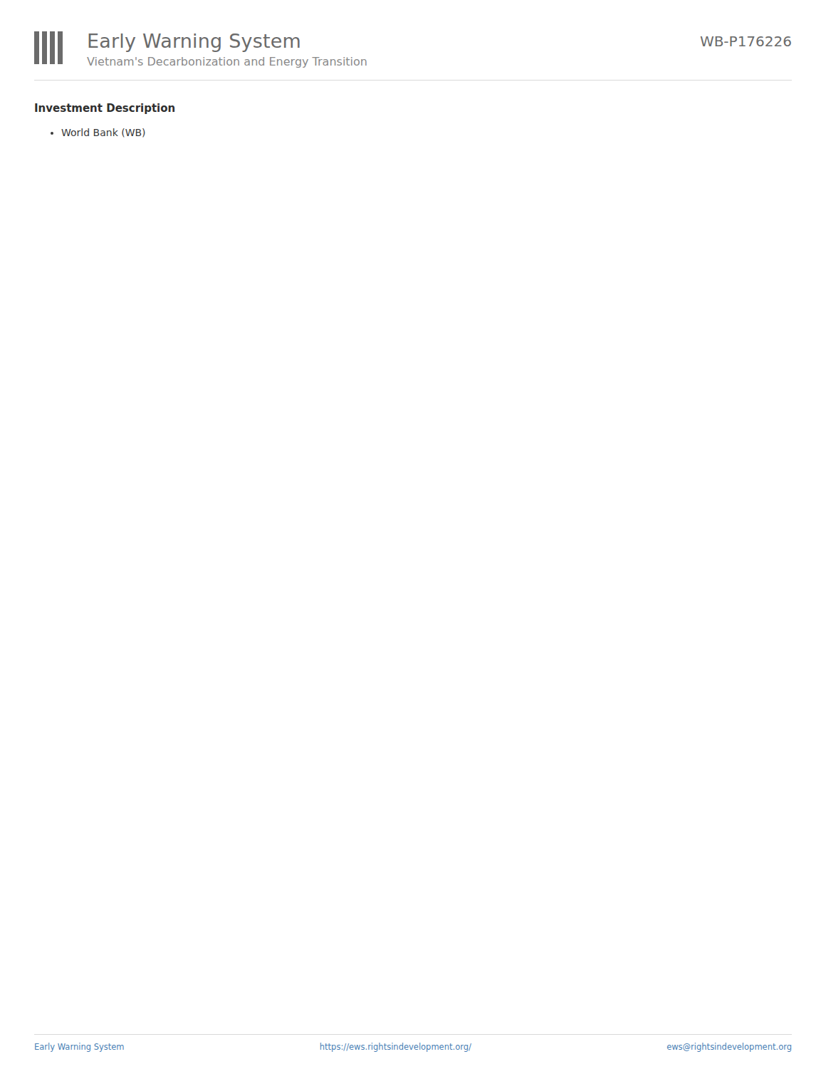Early Warning System
Vietnam's Decarbonization and Energy Transition
WB-P176226
Investment Description
World Bank (WB)
Early Warning System
https://ews.rightsindevelopment.org/
ews@rightsindevelopment.org